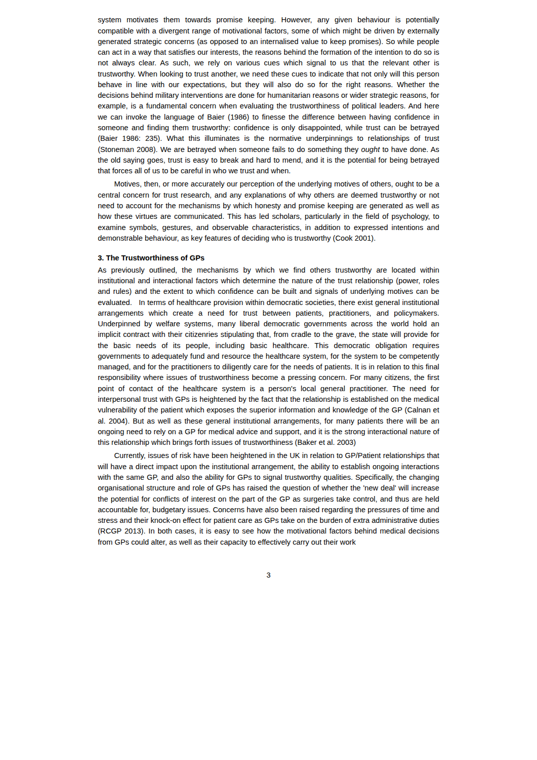system motivates them towards promise keeping. However, any given behaviour is potentially compatible with a divergent range of motivational factors, some of which might be driven by externally generated strategic concerns (as opposed to an internalised value to keep promises). So while people can act in a way that satisfies our interests, the reasons behind the formation of the intention to do so is not always clear. As such, we rely on various cues which signal to us that the relevant other is trustworthy. When looking to trust another, we need these cues to indicate that not only will this person behave in line with our expectations, but they will also do so for the right reasons. Whether the decisions behind military interventions are done for humanitarian reasons or wider strategic reasons, for example, is a fundamental concern when evaluating the trustworthiness of political leaders. And here we can invoke the language of Baier (1986) to finesse the difference between having confidence in someone and finding them trustworthy: confidence is only disappointed, while trust can be betrayed (Baier 1986: 235). What this illuminates is the normative underpinnings to relationships of trust (Stoneman 2008). We are betrayed when someone fails to do something they ought to have done. As the old saying goes, trust is easy to break and hard to mend, and it is the potential for being betrayed that forces all of us to be careful in who we trust and when.
Motives, then, or more accurately our perception of the underlying motives of others, ought to be a central concern for trust research, and any explanations of why others are deemed trustworthy or not need to account for the mechanisms by which honesty and promise keeping are generated as well as how these virtues are communicated. This has led scholars, particularly in the field of psychology, to examine symbols, gestures, and observable characteristics, in addition to expressed intentions and demonstrable behaviour, as key features of deciding who is trustworthy (Cook 2001).
3. The Trustworthiness of GPs
As previously outlined, the mechanisms by which we find others trustworthy are located within institutional and interactional factors which determine the nature of the trust relationship (power, roles and rules) and the extent to which confidence can be built and signals of underlying motives can be evaluated. In terms of healthcare provision within democratic societies, there exist general institutional arrangements which create a need for trust between patients, practitioners, and policymakers. Underpinned by welfare systems, many liberal democratic governments across the world hold an implicit contract with their citizenries stipulating that, from cradle to the grave, the state will provide for the basic needs of its people, including basic healthcare. This democratic obligation requires governments to adequately fund and resource the healthcare system, for the system to be competently managed, and for the practitioners to diligently care for the needs of patients. It is in relation to this final responsibility where issues of trustworthiness become a pressing concern. For many citizens, the first point of contact of the healthcare system is a person's local general practitioner. The need for interpersonal trust with GPs is heightened by the fact that the relationship is established on the medical vulnerability of the patient which exposes the superior information and knowledge of the GP (Calnan et al. 2004). But as well as these general institutional arrangements, for many patients there will be an ongoing need to rely on a GP for medical advice and support, and it is the strong interactional nature of this relationship which brings forth issues of trustworthiness (Baker et al. 2003)
Currently, issues of risk have been heightened in the UK in relation to GP/Patient relationships that will have a direct impact upon the institutional arrangement, the ability to establish ongoing interactions with the same GP, and also the ability for GPs to signal trustworthy qualities. Specifically, the changing organisational structure and role of GPs has raised the question of whether the 'new deal' will increase the potential for conflicts of interest on the part of the GP as surgeries take control, and thus are held accountable for, budgetary issues. Concerns have also been raised regarding the pressures of time and stress and their knock-on effect for patient care as GPs take on the burden of extra administrative duties (RCGP 2013). In both cases, it is easy to see how the motivational factors behind medical decisions from GPs could alter, as well as their capacity to effectively carry out their work
3